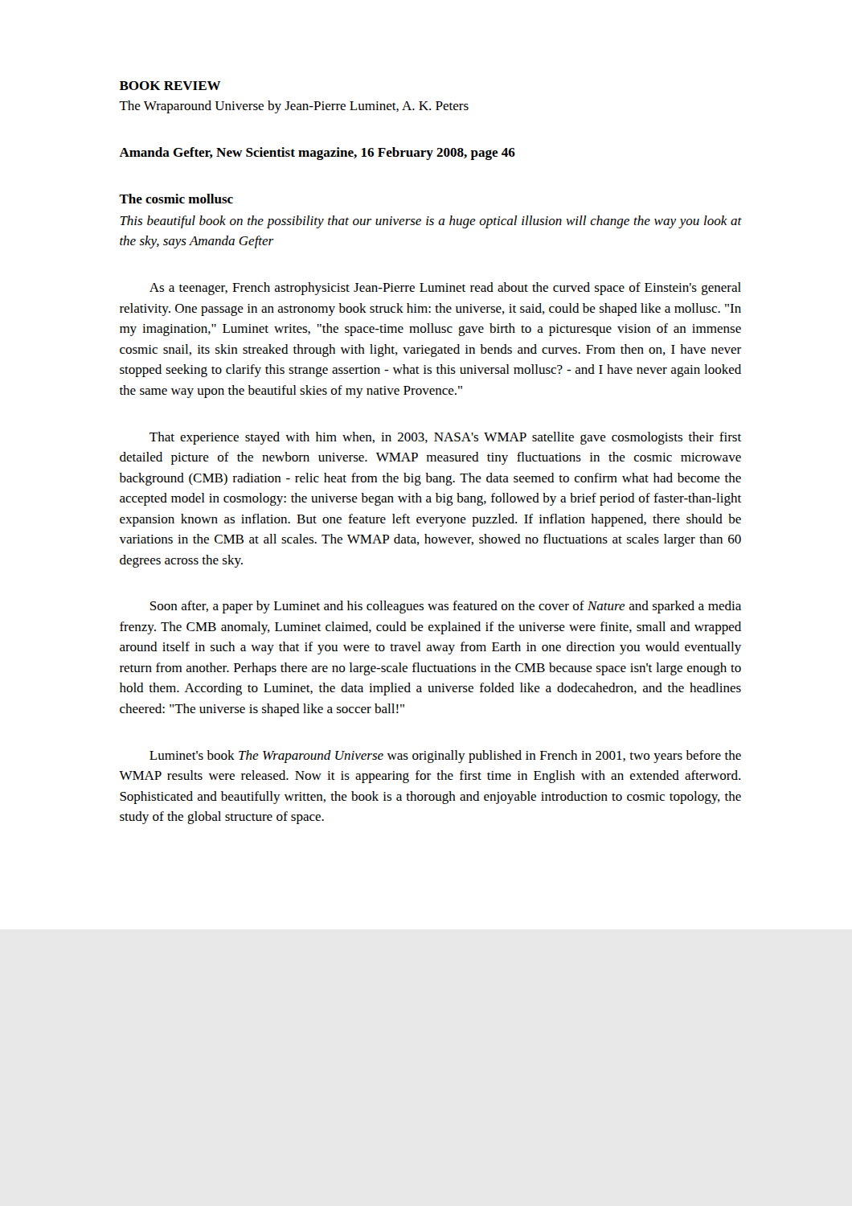BOOK REVIEW
The Wraparound Universe by Jean-Pierre Luminet, A. K. Peters
Amanda Gefter, New Scientist magazine, 16 February 2008, page 46
The cosmic mollusc
This beautiful book on the possibility that our universe is a huge optical illusion will change the way you look at the sky, says Amanda Gefter
As a teenager, French astrophysicist Jean-Pierre Luminet read about the curved space of Einstein's general relativity. One passage in an astronomy book struck him: the universe, it said, could be shaped like a mollusc. "In my imagination," Luminet writes, "the space-time mollusc gave birth to a picturesque vision of an immense cosmic snail, its skin streaked through with light, variegated in bends and curves. From then on, I have never stopped seeking to clarify this strange assertion - what is this universal mollusc? - and I have never again looked the same way upon the beautiful skies of my native Provence."
That experience stayed with him when, in 2003, NASA's WMAP satellite gave cosmologists their first detailed picture of the newborn universe. WMAP measured tiny fluctuations in the cosmic microwave background (CMB) radiation - relic heat from the big bang. The data seemed to confirm what had become the accepted model in cosmology: the universe began with a big bang, followed by a brief period of faster-than-light expansion known as inflation. But one feature left everyone puzzled. If inflation happened, there should be variations in the CMB at all scales. The WMAP data, however, showed no fluctuations at scales larger than 60 degrees across the sky.
Soon after, a paper by Luminet and his colleagues was featured on the cover of Nature and sparked a media frenzy. The CMB anomaly, Luminet claimed, could be explained if the universe were finite, small and wrapped around itself in such a way that if you were to travel away from Earth in one direction you would eventually return from another. Perhaps there are no large-scale fluctuations in the CMB because space isn't large enough to hold them. According to Luminet, the data implied a universe folded like a dodecahedron, and the headlines cheered: "The universe is shaped like a soccer ball!"
Luminet's book The Wraparound Universe was originally published in French in 2001, two years before the WMAP results were released. Now it is appearing for the first time in English with an extended afterword. Sophisticated and beautifully written, the book is a thorough and enjoyable introduction to cosmic topology, the study of the global structure of space.